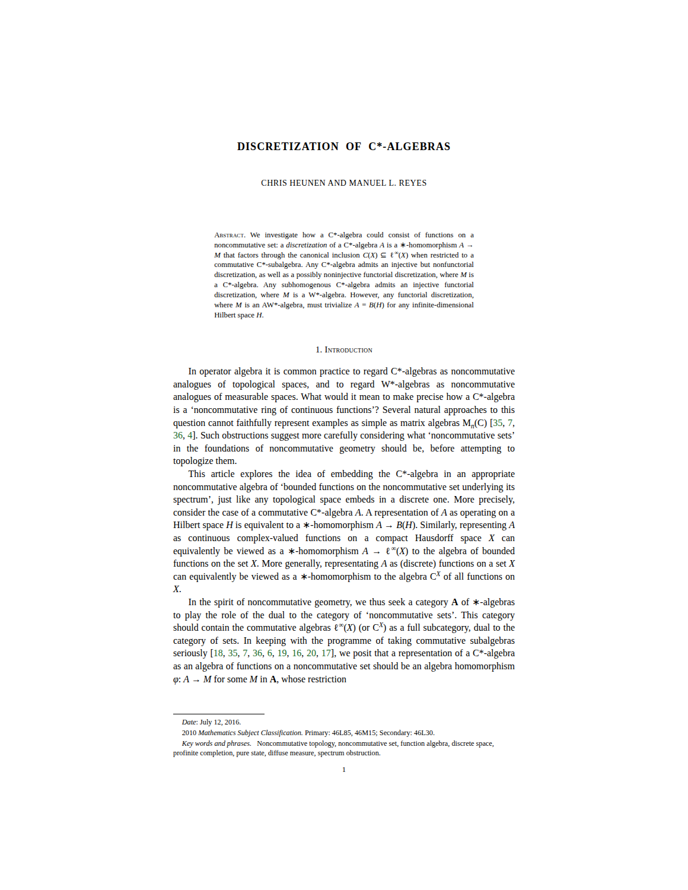Discretization of C*-algebras
Chris Heunen and Manuel L. Reyes
Abstract. We investigate how a C*-algebra could consist of functions on a noncommutative set: a discretization of a C*-algebra A is a ∗-homomorphism A → M that factors through the canonical inclusion C(X) ⊆ ℓ∞(X) when restricted to a commutative C*-subalgebra. Any C*-algebra admits an injective but nonfunctorial discretization, as well as a possibly noninjective functorial discretization, where M is a C*-algebra. Any subhomogenous C*-algebra admits an injective functorial discretization, where M is a W*-algebra. However, any functorial discretization, where M is an AW*-algebra, must trivialize A = B(H) for any infinite-dimensional Hilbert space H.
1. Introduction
In operator algebra it is common practice to regard C*-algebras as noncommutative analogues of topological spaces, and to regard W*-algebras as noncommutative analogues of measurable spaces. What would it mean to make precise how a C*-algebra is a ‘noncommutative ring of continuous functions’? Several natural approaches to this question cannot faithfully represent examples as simple as matrix algebras Mn(C) [35, 7, 36, 4]. Such obstructions suggest more carefully considering what ‘noncommutative sets’ in the foundations of noncommutative geometry should be, before attempting to topologize them.
This article explores the idea of embedding the C*-algebra in an appropriate noncommutative algebra of ‘bounded functions on the noncommutative set underlying its spectrum’, just like any topological space embeds in a discrete one. More precisely, consider the case of a commutative C*-algebra A. A representation of A as operating on a Hilbert space H is equivalent to a ∗-homomorphism A → B(H). Similarly, representing A as continuous complex-valued functions on a compact Hausdorff space X can equivalently be viewed as a ∗-homomorphism A → ℓ∞(X) to the algebra of bounded functions on the set X. More generally, representating A as (discrete) functions on a set X can equivalently be viewed as a ∗-homomorphism to the algebra CX of all functions on X.
In the spirit of noncommutative geometry, we thus seek a category A of ∗-algebras to play the role of the dual to the category of ‘noncommutative sets’. This category should contain the commutative algebras ℓ∞(X) (or CX) as a full subcategory, dual to the category of sets. In keeping with the programme of taking commutative subalgebras seriously [18, 35, 7, 36, 6, 19, 16, 20, 17], we posit that a representation of a C*-algebra as an algebra of functions on a noncommutative set should be an algebra homomorphism φ: A → M for some M in A, whose restriction
Date: July 12, 2016.
2010 Mathematics Subject Classification. Primary: 46L85, 46M15; Secondary: 46L30.
Key words and phrases. Noncommutative topology, noncommutative set, function algebra, discrete space, profinite completion, pure state, diffuse measure, spectrum obstruction.
1